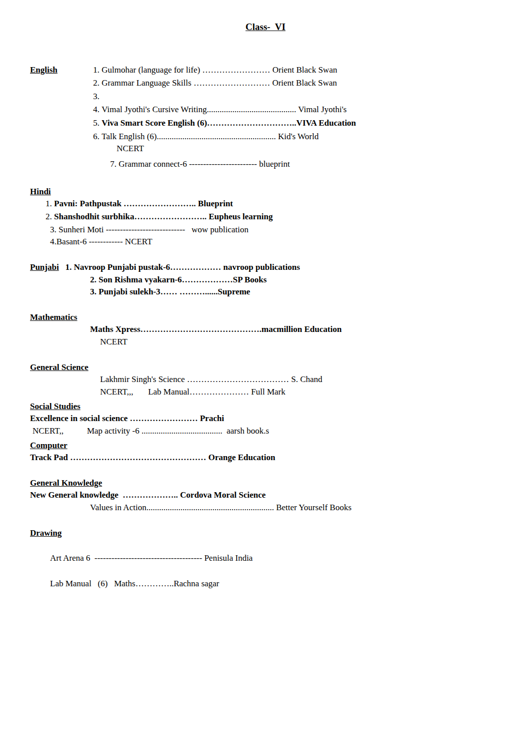Class- VI
English
Gulmohar (language for life) …………………… Orient Black Swan
Grammar Language Skills ……………………… Orient Black Swan
Vimal Jyothi's Cursive Writing.......................................... Vimal Jyothi's
Viva Smart Score English (6)…………………………..VIVA Education
Talk English (6)........................................................ Kid's World
NCERT
7. Grammar connect-6 ------------------------ blueprint
Hindi
Pavni: Pathpustak …………………….. Blueprint
Shanshodhit surbhika…………………….. Eupheus learning
3. Sunheri Moti ---------------------------- wow publication
4.Basant-6 ------------ NCERT
Punjabi 1. Navroop Punjabi pustak-6……………… navroop publications
2. Son Rishma vyakarn-6………………SP Books
3. Punjabi sulekh-3…… ………......Supreme
Mathematics
Maths Xpress…………………………………….macmillion Education
NCERT
General Science
Lakhmir Singh's Science ……………………………… S. Chand
NCERT,,, Lab Manual………………… Full Mark
Social Studies
Excellence in social science …………………… Prachi
NCERT,, Map activity -6 ...................................... aarsh book.s
Computer
Track Pad ………………………………………… Orange Education
General Knowledge
New General knowledge ……………….. Cordova Moral Science
Values in Action............................................................ Better Yourself Books
Drawing
Art Arena 6 -------------------------------------- Penisula India
Lab Manual (6) Maths…………..Rachna sagar